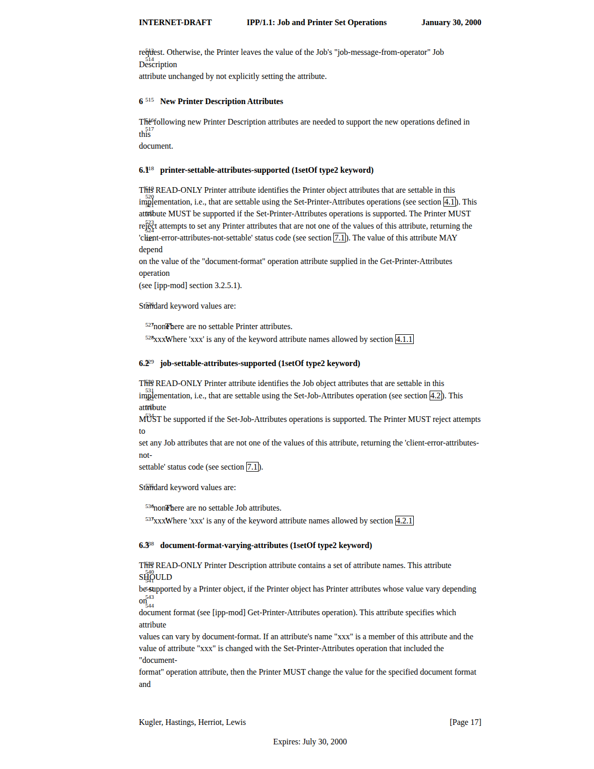INTERNET-DRAFT
IPP/1.1: Job and Printer Set Operations
January 30, 2000
513
request. Otherwise, the Printer leaves the value of the Job's "job-message-from-operator" Job Description
514attribute unchanged by not explicitly setting the attribute.
515
6 New Printer Description Attributes
516
The following new Printer Description attributes are needed to support the new operations defined in this
517document.
518
6.1printer-settable-attributes-supported (1setOf type2 keyword)
519
This READ-ONLY Printer attribute identifies the Printer object attributes that are settable in this
520implementation, i.e., that are settable using the Set-Printer-Attributes operations (see section 4.1). This
521attribute MUST be supported if the Set-Printer-Attributes operations is supported. The Printer MUST
522reject attempts to set any Printer attributes that are not one of the values of this attribute, returning the
523'client-error-attributes-not-settable' status code (see section 7.1). The value of this attribute MAY depend
524on the value of the "document-format" operation attribute supplied in the Get-Printer-Attributes operation
525(see [ipp-mod] section 3.2.5.1).
526
Standard keyword values are:
527'none': There are no settable Printer attributes.
528'xxx': Where 'xxx' is any of the keyword attribute names allowed by section 4.1.1
529
6.2job-settable-attributes-supported (1setOf type2 keyword)
530
This READ-ONLY Printer attribute identifies the Job object attributes that are settable in this
531implementation, i.e., that are settable using the Set-Job-Attributes operation (see section 4.2). This attribute
532 MUST be supported if the Set-Job-Attributes operations is supported. The Printer MUST reject attempts to
533set any Job attributes that are not one of the values of this attribute, returning the 'client-error-attributes-not-
534settable' status code (see section 7.1).
535
Standard keyword values are:
536'none': There are no settable Job attributes.
537'xxx': Where 'xxx' is any of the keyword attribute names allowed by section 4.2.1
538
6.3document-format-varying-attributes (1setOf type2 keyword)
539
This READ-ONLY Printer Description attribute contains a set of attribute names. This attribute SHOULD
540be supported by a Printer object, if the Printer object has Printer attributes whose value vary depending on
541document format (see [ipp-mod] Get-Printer-Attributes operation). This attribute specifies which attribute
542values can vary by document-format. If an attribute's name "xxx" is a member of this attribute and the
543value of attribute "xxx" is changed with the Set-Printer-Attributes operation that included the "document-
544format" operation attribute, then the Printer MUST change the value for the specified document format and
Kugler, Hastings, Herriot, Lewis [Page 17]
Expires: July 30, 2000